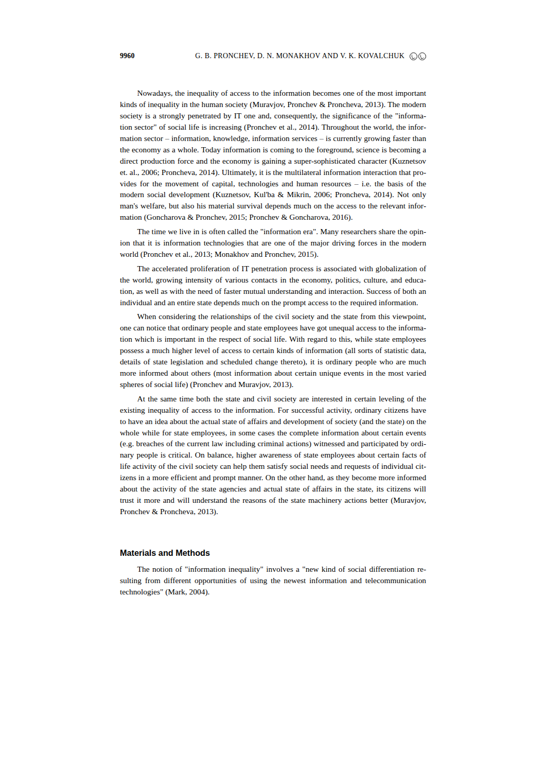9960 G. B. PRONCHEV, D. N. MONAKHOV AND V. K. KOVALCHUK
Nowadays, the inequality of access to the information becomes one of the most important kinds of inequality in the human society (Muravjov, Pronchev & Proncheva, 2013). The modern society is a strongly penetrated by IT one and, consequently, the significance of the "information sector" of social life is increasing (Pronchev et al., 2014). Throughout the world, the information sector – information, knowledge, information services – is currently growing faster than the economy as a whole. Today information is coming to the foreground, science is becoming a direct production force and the economy is gaining a super-sophisticated character (Kuznetsov et. al., 2006; Proncheva, 2014). Ultimately, it is the multilateral information interaction that provides for the movement of capital, technologies and human resources – i.e. the basis of the modern social development (Kuznetsov, Kul'ba & Mikrin, 2006; Proncheva, 2014). Not only man's welfare, but also his material survival depends much on the access to the relevant information (Goncharova & Pronchev, 2015; Pronchev & Goncharova, 2016).
The time we live in is often called the "information era". Many researchers share the opinion that it is information technologies that are one of the major driving forces in the modern world (Pronchev et al., 2013; Monakhov and Pronchev, 2015).
The accelerated proliferation of IT penetration process is associated with globalization of the world, growing intensity of various contacts in the economy, politics, culture, and education, as well as with the need of faster mutual understanding and interaction. Success of both an individual and an entire state depends much on the prompt access to the required information.
When considering the relationships of the civil society and the state from this viewpoint, one can notice that ordinary people and state employees have got unequal access to the information which is important in the respect of social life. With regard to this, while state employees possess a much higher level of access to certain kinds of information (all sorts of statistic data, details of state legislation and scheduled change thereto), it is ordinary people who are much more informed about others (most information about certain unique events in the most varied spheres of social life) (Pronchev and Muravjov, 2013).
At the same time both the state and civil society are interested in certain leveling of the existing inequality of access to the information. For successful activity, ordinary citizens have to have an idea about the actual state of affairs and development of society (and the state) on the whole while for state employees, in some cases the complete information about certain events (e.g. breaches of the current law including criminal actions) witnessed and participated by ordinary people is critical. On balance, higher awareness of state employees about certain facts of life activity of the civil society can help them satisfy social needs and requests of individual citizens in a more efficient and prompt manner. On the other hand, as they become more informed about the activity of the state agencies and actual state of affairs in the state, its citizens will trust it more and will understand the reasons of the state machinery actions better (Muravjov, Pronchev & Proncheva, 2013).
Materials and Methods
The notion of "information inequality" involves a "new kind of social differentiation resulting from different opportunities of using the newest information and telecommunication technologies" (Mark, 2004).